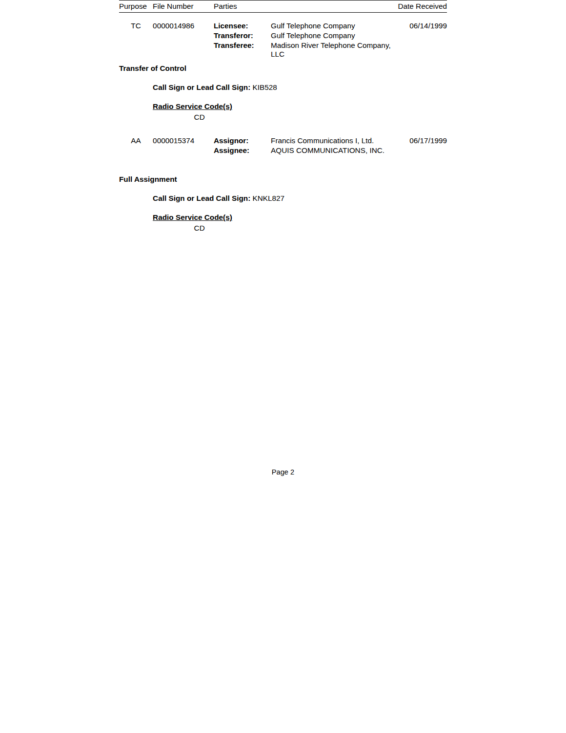| Purpose | File Number | Parties | Date Received |
| TC | 0000014986 | Licensee: | Gulf Telephone Company | 06/14/1999 |
| | | Transferor: | Gulf Telephone Company | |
| | | Transferee: | Madison River Telephone Company, LLC | |
Transfer of Control
Call Sign or Lead Call Sign: KIB528
Radio Service Code(s)
CD
| AA | 0000015374 | Assignor: | Francis Communications I, Ltd. | 06/17/1999 |
| | | Assignee: | AQUIS COMMUNICATIONS, INC. | |
Full Assignment
Call Sign or Lead Call Sign: KNKL827
Radio Service Code(s)
CD
Page 2